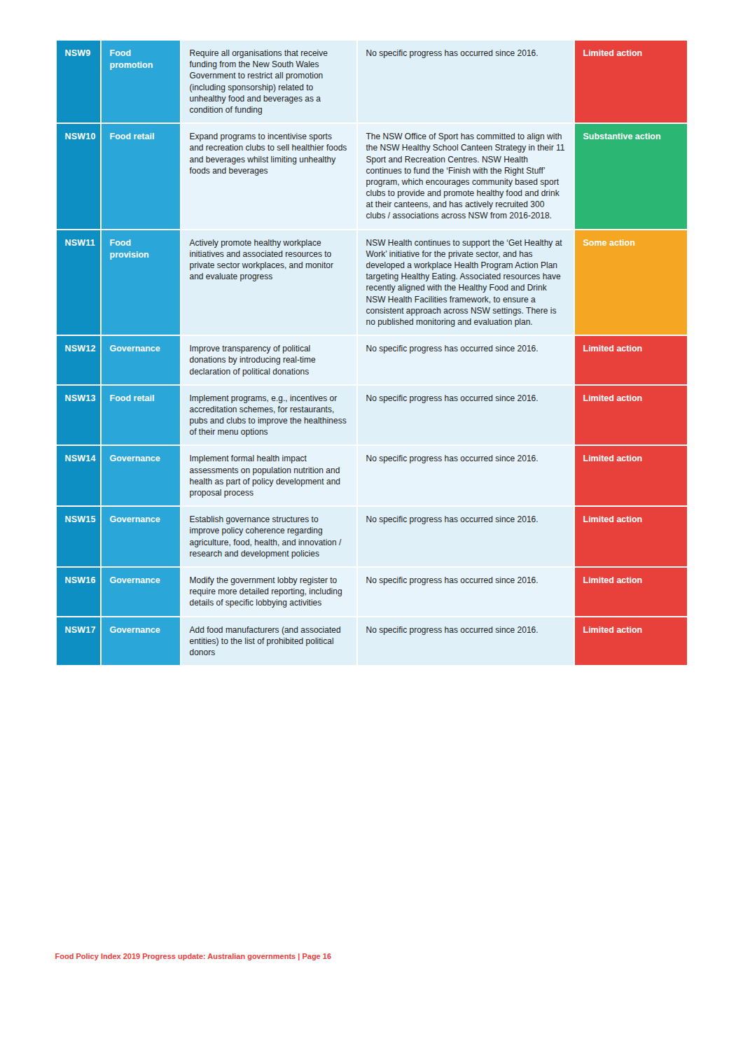| NSW9 | Food promotion | Require all organisations that receive funding from the New South Wales Government to restrict all promotion (including sponsorship) related to unhealthy food and beverages as a condition of funding | No specific progress has occurred since 2016. | Limited action |
| NSW10 | Food retail | Expand programs to incentivise sports and recreation clubs to sell healthier foods and beverages whilst limiting unhealthy foods and beverages | The NSW Office of Sport has committed to align with the NSW Healthy School Canteen Strategy in their 11 Sport and Recreation Centres. NSW Health continues to fund the ‘Finish with the Right Stuff’ program, which encourages community based sport clubs to provide and promote healthy food and drink at their canteens, and has actively recruited 300 clubs / associations across NSW from 2016-2018. | Substantive action |
| NSW11 | Food provision | Actively promote healthy workplace initiatives and associated resources to private sector workplaces, and monitor and evaluate progress | NSW Health continues to support the ‘Get Healthy at Work’ initiative for the private sector, and has developed a workplace Health Program Action Plan targeting Healthy Eating. Associated resources have recently aligned with the Healthy Food and Drink NSW Health Facilities framework, to ensure a consistent approach across NSW settings. There is no published monitoring and evaluation plan. | Some action |
| NSW12 | Governance | Improve transparency of political donations by introducing real-time declaration of political donations | No specific progress has occurred since 2016. | Limited action |
| NSW13 | Food retail | Implement programs, e.g., incentives or accreditation schemes, for restaurants, pubs and clubs to improve the healthiness of their menu options | No specific progress has occurred since 2016. | Limited action |
| NSW14 | Governance | Implement formal health impact assessments on population nutrition and health as part of policy development and proposal process | No specific progress has occurred since 2016. | Limited action |
| NSW15 | Governance | Establish governance structures to improve policy coherence regarding agriculture, food, health, and innovation / research and development policies | No specific progress has occurred since 2016. | Limited action |
| NSW16 | Governance | Modify the government lobby register to require more detailed reporting, including details of specific lobbying activities | No specific progress has occurred since 2016. | Limited action |
| NSW17 | Governance | Add food manufacturers (and associated entities) to the list of prohibited political donors | No specific progress has occurred since 2016. | Limited action |
Food Policy Index 2019 Progress update: Australian governments | Page 16